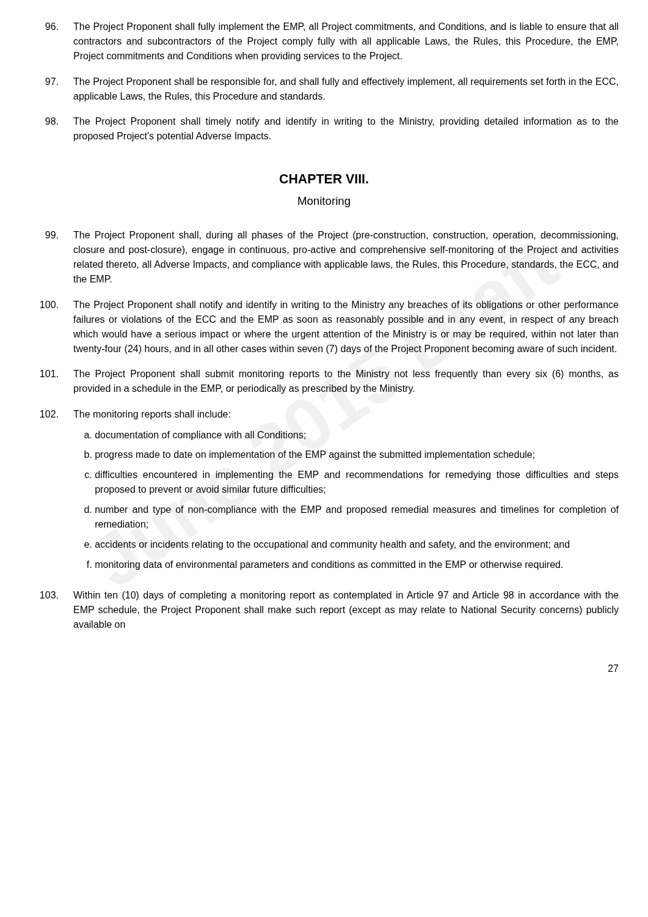June 2015 Draft
96. The Project Proponent shall fully implement the EMP, all Project commitments, and Conditions, and is liable to ensure that all contractors and subcontractors of the Project comply fully with all applicable Laws, the Rules, this Procedure, the EMP, Project commitments and Conditions when providing services to the Project.
97. The Project Proponent shall be responsible for, and shall fully and effectively implement, all requirements set forth in the ECC, applicable Laws, the Rules, this Procedure and standards.
98. The Project Proponent shall timely notify and identify in writing to the Ministry, providing detailed information as to the proposed Project's potential Adverse Impacts.
CHAPTER VIII.
Monitoring
99. The Project Proponent shall, during all phases of the Project (pre-construction, construction, operation, decommissioning, closure and post-closure), engage in continuous, pro-active and comprehensive self-monitoring of the Project and activities related thereto, all Adverse Impacts, and compliance with applicable laws, the Rules, this Procedure, standards, the ECC, and the EMP.
100. The Project Proponent shall notify and identify in writing to the Ministry any breaches of its obligations or other performance failures or violations of the ECC and the EMP as soon as reasonably possible and in any event, in respect of any breach which would have a serious impact or where the urgent attention of the Ministry is or may be required, within not later than twenty-four (24) hours, and in all other cases within seven (7) days of the Project Proponent becoming aware of such incident.
101. The Project Proponent shall submit monitoring reports to the Ministry not less frequently than every six (6) months, as provided in a schedule in the EMP, or periodically as prescribed by the Ministry.
102. The monitoring reports shall include:
documentation of compliance with all Conditions;
progress made to date on implementation of the EMP against the submitted implementation schedule;
difficulties encountered in implementing the EMP and recommendations for remedying those difficulties and steps proposed to prevent or avoid similar future difficulties;
number and type of non-compliance with the EMP and proposed remedial measures and timelines for completion of remediation;
accidents or incidents relating to the occupational and community health and safety, and the environment; and
monitoring data of environmental parameters and conditions as committed in the EMP or otherwise required.
103. Within ten (10) days of completing a monitoring report as contemplated in Article 97 and Article 98 in accordance with the EMP schedule, the Project Proponent shall make such report (except as may relate to National Security concerns) publicly available on
27